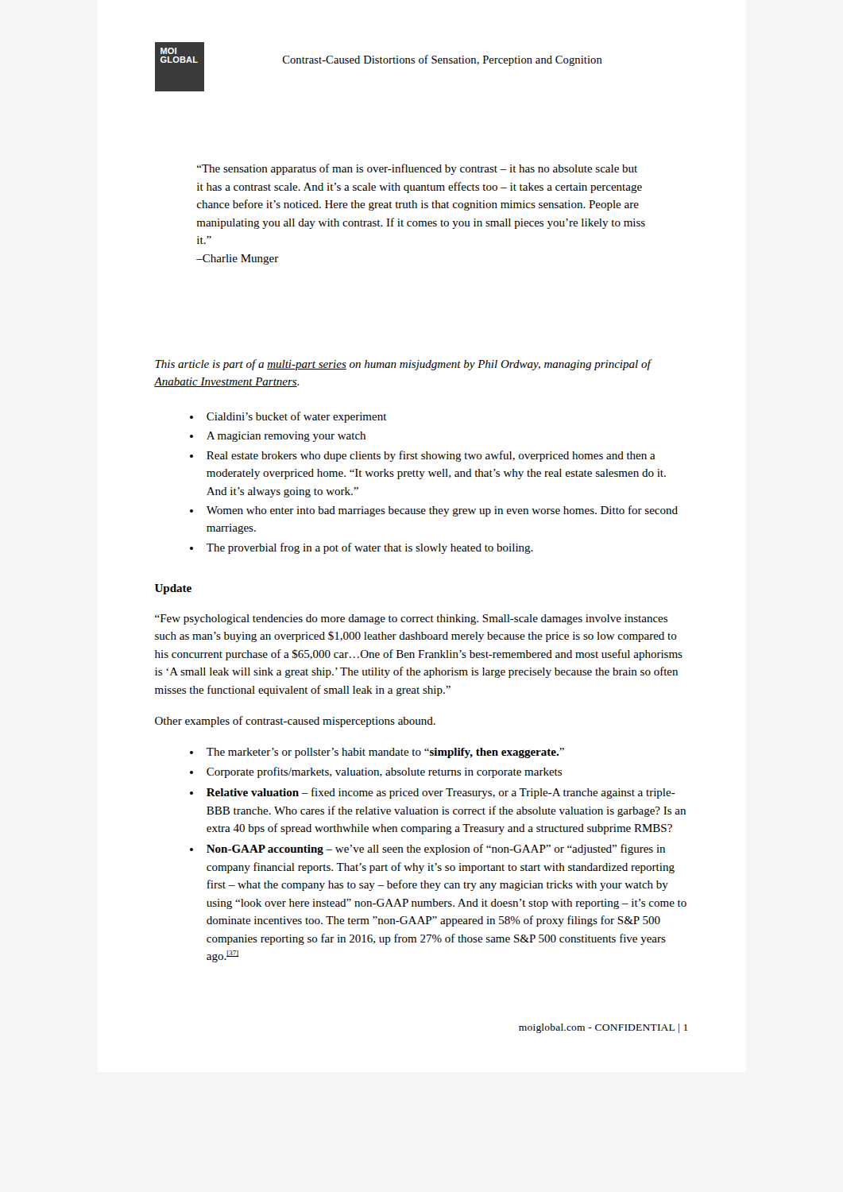MOI
GLOBAL
Contrast-Caused Distortions of Sensation, Perception and Cognition
“The sensation apparatus of man is over-influenced by contrast – it has no absolute scale but it has a contrast scale. And it’s a scale with quantum effects too – it takes a certain percentage chance before it’s noticed. Here the great truth is that cognition mimics sensation. People are manipulating you all day with contrast. If it comes to you in small pieces you’re likely to miss it.”–Charlie Munger
This article is part of a multi-part series on human misjudgment by Phil Ordway, managing principal of Anabatic Investment Partners.
Cialdini’s bucket of water experiment
A magician removing your watch
Real estate brokers who dupe clients by first showing two awful, overpriced homes and then a moderately overpriced home. “It works pretty well, and that’s why the real estate salesmen do it. And it’s always going to work.”
Women who enter into bad marriages because they grew up in even worse homes. Ditto for second marriages.
The proverbial frog in a pot of water that is slowly heated to boiling.
Update
“Few psychological tendencies do more damage to correct thinking. Small-scale damages involve instances such as man’s buying an overpriced $1,000 leather dashboard merely because the price is so low compared to his concurrent purchase of a $65,000 car…One of Ben Franklin’s best-remembered and most useful aphorisms is ‘A small leak will sink a great ship.’ The utility of the aphorism is large precisely because the brain so often misses the functional equivalent of small leak in a great ship.”
Other examples of contrast-caused misperceptions abound.
The marketer’s or pollster’s habit mandate to “simplify, then exaggerate.”
Corporate profits/markets, valuation, absolute returns in corporate markets
Relative valuation – fixed income as priced over Treasurys, or a Triple-A tranche against a triple-BBB tranche. Who cares if the relative valuation is correct if the absolute valuation is garbage? Is an extra 40 bps of spread worthwhile when comparing a Treasury and a structured subprime RMBS?
Non-GAAP accounting – we’ve all seen the explosion of “non-GAAP” or “adjusted” figures in company financial reports. That’s part of why it’s so important to start with standardized reporting first – what the company has to say – before they can try any magician tricks with your watch by using “look over here instead” non-GAAP numbers. And it doesn’t stop with reporting – it’s come to dominate incentives too. The term ”non-GAAP” appeared in 58% of proxy filings for S&P 500 companies reporting so far in 2016, up from 27% of those same S&P 500 constituents five years ago.[37]
moiglobal.com - CONFIDENTIAL | 1